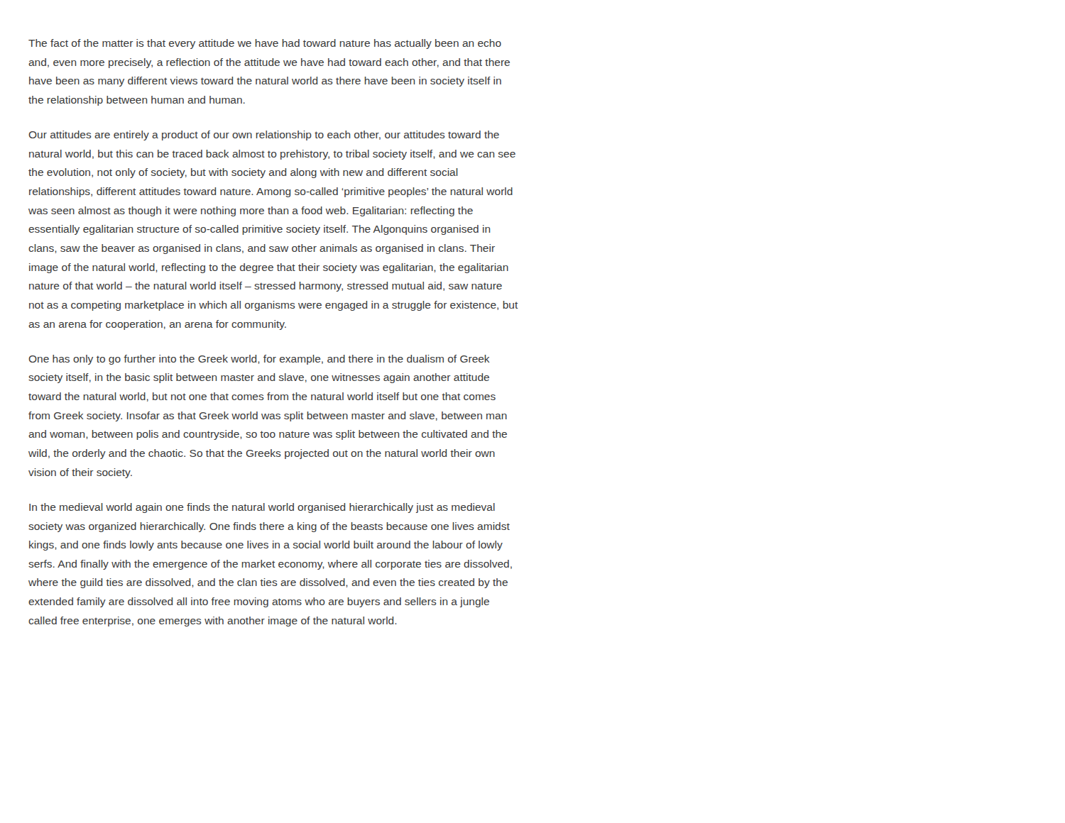The fact of the matter is that every attitude we have had toward nature has actually been an echo and, even more precisely, a reflection of the attitude we have had toward each other, and that there have been as many different views toward the natural world as there have been in society itself in the relationship between human and human.
Our attitudes are entirely a product of our own relationship to each other, our attitudes toward the natural world, but this can be traced back almost to prehistory, to tribal society itself, and we can see the evolution, not only of society, but with society and along with new and different social relationships, different attitudes toward nature. Among so-called ‘primitive peoples’ the natural world was seen almost as though it were nothing more than a food web. Egalitarian: reflecting the essentially egalitarian structure of so-called primitive society itself. The Algonquins organised in clans, saw the beaver as organised in clans, and saw other animals as organised in clans. Their image of the natural world, reflecting to the degree that their society was egalitarian, the egalitarian nature of that world – the natural world itself – stressed harmony, stressed mutual aid, saw nature not as a competing marketplace in which all organisms were engaged in a struggle for existence, but as an arena for cooperation, an arena for community.
One has only to go further into the Greek world, for example, and there in the dualism of Greek society itself, in the basic split between master and slave, one witnesses again another attitude toward the natural world, but not one that comes from the natural world itself but one that comes from Greek society. Insofar as that Greek world was split between master and slave, between man and woman, between polis and countryside, so too nature was split between the cultivated and the wild, the orderly and the chaotic. So that the Greeks projected out on the natural world their own vision of their society.
In the medieval world again one finds the natural world organised hierarchically just as medieval society was organized hierarchically. One finds there a king of the beasts because one lives amidst kings, and one finds lowly ants because one lives in a social world built around the labour of lowly serfs. And finally with the emergence of the market economy, where all corporate ties are dissolved, where the guild ties are dissolved, and the clan ties are dissolved, and even the ties created by the extended family are dissolved all into free moving atoms who are buyers and sellers in a jungle called free enterprise, one emerges with another image of the natural world.